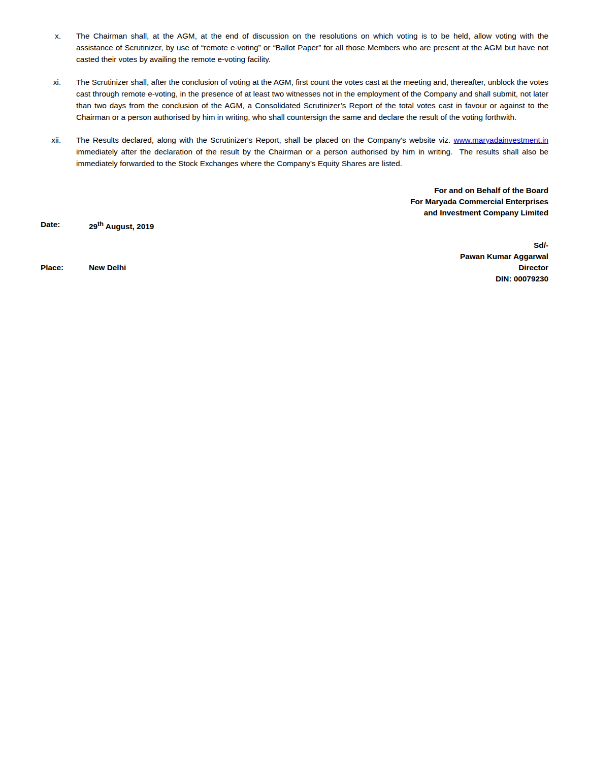x. The Chairman shall, at the AGM, at the end of discussion on the resolutions on which voting is to be held, allow voting with the assistance of Scrutinizer, by use of “remote e-voting” or “Ballot Paper” for all those Members who are present at the AGM but have not casted their votes by availing the remote e-voting facility.
xi. The Scrutinizer shall, after the conclusion of voting at the AGM, first count the votes cast at the meeting and, thereafter, unblock the votes cast through remote e-voting, in the presence of at least two witnesses not in the employment of the Company and shall submit, not later than two days from the conclusion of the AGM, a Consolidated Scrutinizer’s Report of the total votes cast in favour or against to the Chairman or a person authorised by him in writing, who shall countersign the same and declare the result of the voting forthwith.
xii. The Results declared, along with the Scrutinizer's Report, shall be placed on the Company's website viz. www.maryadainvestment.in immediately after the declaration of the result by the Chairman or a person authorised by him in writing. The results shall also be immediately forwarded to the Stock Exchanges where the Company's Equity Shares are listed.
For and on Behalf of the Board
For Maryada Commercial Enterprises
and Investment Company Limited
Date: 29th August, 2019
Sd/-
Pawan Kumar Aggarwal
Place: New Delhi
Director
DIN: 00079230